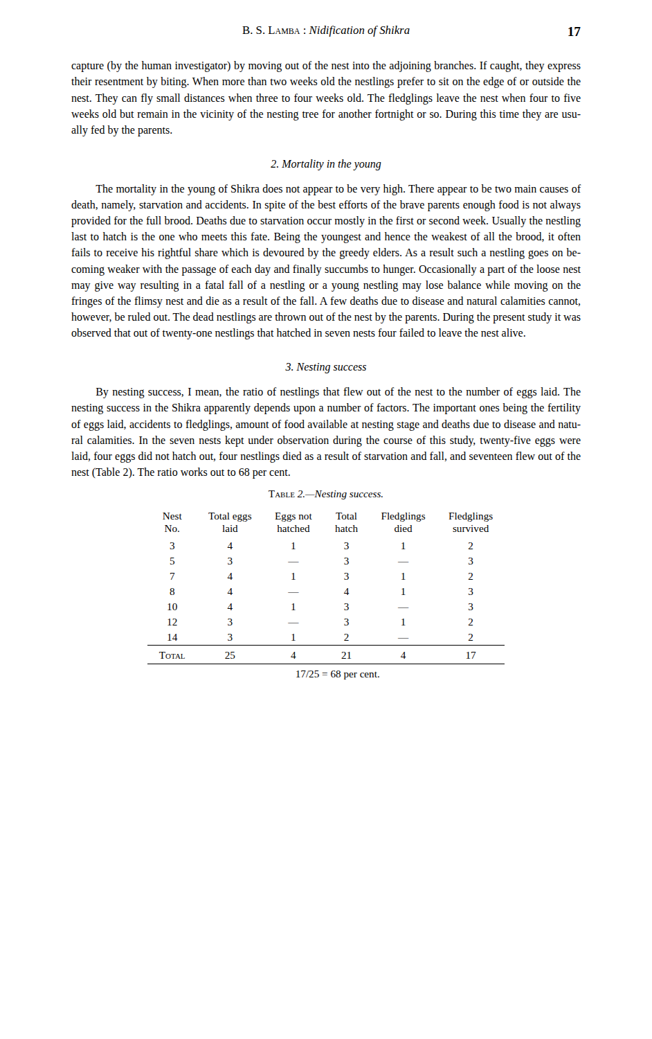B. S. Lamba : Nidification of Shikra 17
capture (by the human investigator) by moving out of the nest into the adjoining branches. If caught, they express their resentment by biting. When more than two weeks old the nestlings prefer to sit on the edge of or outside the nest. They can fly small distances when three to four weeks old. The fledglings leave the nest when four to five weeks old but remain in the vicinity of the nesting tree for another fortnight or so. During this time they are usually fed by the parents.
2. Mortality in the young
The mortality in the young of Shikra does not appear to be very high. There appear to be two main causes of death, namely, starvation and accidents. In spite of the best efforts of the brave parents enough food is not always provided for the full brood. Deaths due to starvation occur mostly in the first or second week. Usually the nestling last to hatch is the one who meets this fate. Being the youngest and hence the weakest of all the brood, it often fails to receive his rightful share which is devoured by the greedy elders. As a result such a nestling goes on becoming weaker with the passage of each day and finally succumbs to hunger. Occasionally a part of the loose nest may give way resulting in a fatal fall of a nestling or a young nestling may lose balance while moving on the fringes of the flimsy nest and die as a result of the fall. A few deaths due to disease and natural calamities cannot, however, be ruled out. The dead nestlings are thrown out of the nest by the parents. During the present study it was observed that out of twenty-one nestlings that hatched in seven nests four failed to leave the nest alive.
3. Nesting success
By nesting success, I mean, the ratio of nestlings that flew out of the nest to the number of eggs laid. The nesting success in the Shikra apparently depends upon a number of factors. The important ones being the fertility of eggs laid, accidents to fledglings, amount of food available at nesting stage and deaths due to disease and natural calamities. In the seven nests kept under observation during the course of this study, twenty-five eggs were laid, four eggs did not hatch out, four nestlings died as a result of starvation and fall, and seventeen flew out of the nest (Table 2). The ratio works out to 68 per cent.
Table 2.— Nesting success.
| Nest No. | Total eggs laid | Eggs not hatched | Total hatch | Fledglings died | Fledglings survived |
| --- | --- | --- | --- | --- | --- |
| 3 | 4 | 1 | 3 | 1 | 2 |
| 5 | 3 | — | 3 | — | 3 |
| 7 | 4 | 1 | 3 | 1 | 2 |
| 8 | 4 | — | 4 | 1 | 3 |
| 10 | 4 | 1 | 3 | — | 3 |
| 12 | 3 | — | 3 | 1 | 2 |
| 14 | 3 | 1 | 2 | — | 2 |
| Total | 25 | 4 | 21 | 4 | 17 |
17/25 = 68 per cent.